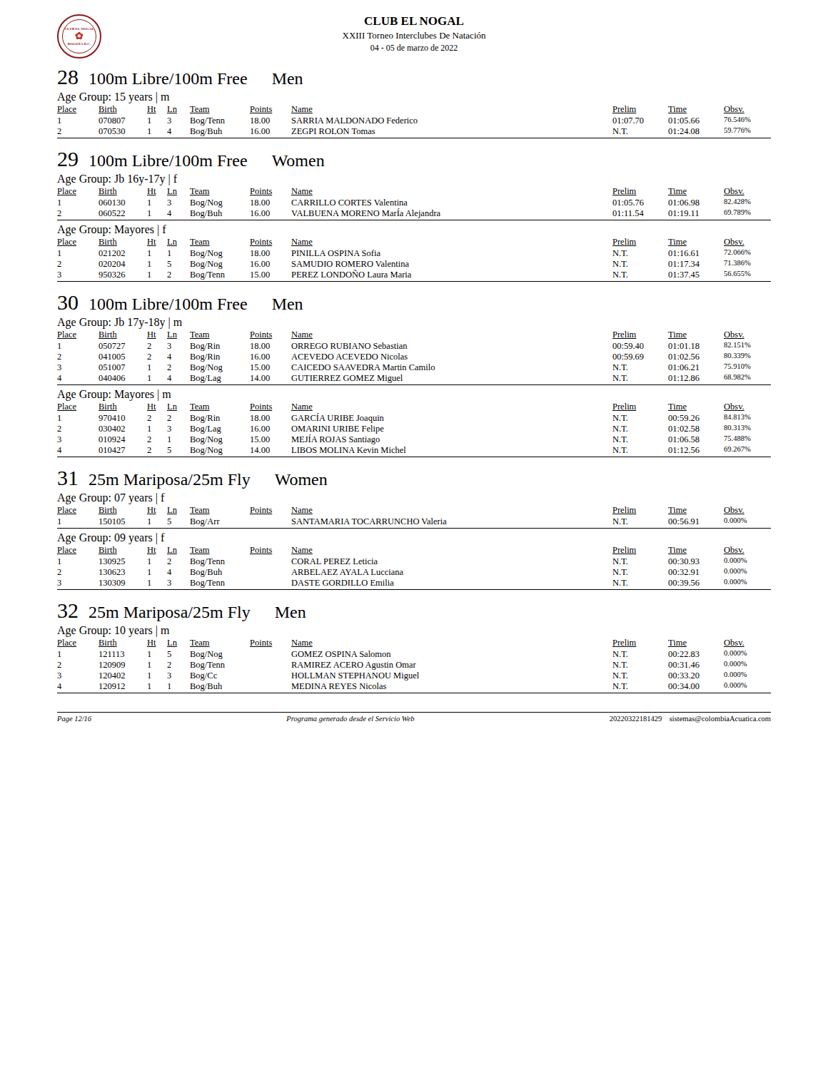CLUB EL NOGAL
✿
BOGOTA D.C.
CLUB EL NOGAL
XXIII Torneo Interclubes De Natación
04 - 05 de marzo de 2022
28 100m Libre/100m Free Men
Age Group: 15 years | m
| Place | Birth | Ht | Ln | Team | Points | Name | Prelim | Time | Obsv. |
| --- | --- | --- | --- | --- | --- | --- | --- | --- | --- |
| 1 | 070807 | 1 | 3 | Bog/Tenn | 18.00 | SARRIA MALDONADO Federico | 01:07.70 | 01:05.66 | 76.546% |
| 2 | 070530 | 1 | 4 | Bog/Buh | 16.00 | ZEGPI ROLON Tomas | N.T. | 01:24.08 | 59.776% |
29 100m Libre/100m Free Women
Age Group: Jb 16y-17y | f
| Place | Birth | Ht | Ln | Team | Points | Name | Prelim | Time | Obsv. |
| --- | --- | --- | --- | --- | --- | --- | --- | --- | --- |
| 1 | 060130 | 1 | 3 | Bog/Nog | 18.00 | CARRILLO CORTES Valentina | 01:05.76 | 01:06.98 | 82.428% |
| 2 | 060522 | 1 | 4 | Bog/Buh | 16.00 | VALBUENA MORENO MarÍa Alejandra | 01:11.54 | 01:19.11 | 69.789% |
Age Group: Mayores | f
| Place | Birth | Ht | Ln | Team | Points | Name | Prelim | Time | Obsv. |
| --- | --- | --- | --- | --- | --- | --- | --- | --- | --- |
| 1 | 021202 | 1 | 1 | Bog/Nog | 18.00 | PINILLA OSPINA Sofia | N.T. | 01:16.61 | 72.066% |
| 2 | 020204 | 1 | 5 | Bog/Nog | 16.00 | SAMUDIO ROMERO Valentina | N.T. | 01:17.34 | 71.386% |
| 3 | 950326 | 1 | 2 | Bog/Tenn | 15.00 | PEREZ LONDOÑO Laura Maria | N.T. | 01:37.45 | 56.655% |
30 100m Libre/100m Free Men
Age Group: Jb 17y-18y | m
| Place | Birth | Ht | Ln | Team | Points | Name | Prelim | Time | Obsv. |
| --- | --- | --- | --- | --- | --- | --- | --- | --- | --- |
| 1 | 050727 | 2 | 3 | Bog/Rin | 18.00 | ORREGO RUBIANO Sebastian | 00:59.40 | 01:01.18 | 82.151% |
| 2 | 041005 | 2 | 4 | Bog/Rin | 16.00 | ACEVEDO ACEVEDO Nicolas | 00:59.69 | 01:02.56 | 80.339% |
| 3 | 051007 | 1 | 2 | Bog/Nog | 15.00 | CAICEDO SAAVEDRA Martin Camilo | N.T. | 01:06.21 | 75.910% |
| 4 | 040406 | 1 | 4 | Bog/Lag | 14.00 | GUTIERREZ GOMEZ Miguel | N.T. | 01:12.86 | 68.982% |
Age Group: Mayores | m
| Place | Birth | Ht | Ln | Team | Points | Name | Prelim | Time | Obsv. |
| --- | --- | --- | --- | --- | --- | --- | --- | --- | --- |
| 1 | 970410 | 2 | 2 | Bog/Rin | 18.00 | GARCÍA URIBE Joaquin | N.T. | 00:59.26 | 84.813% |
| 2 | 030402 | 1 | 3 | Bog/Lag | 16.00 | OMARINI URIBE Felipe | N.T. | 01:02.58 | 80.313% |
| 3 | 010924 | 2 | 1 | Bog/Nog | 15.00 | MEJÍA ROJAS Santiago | N.T. | 01:06.58 | 75.488% |
| 4 | 010427 | 2 | 5 | Bog/Nog | 14.00 | LIBOS MOLINA Kevin Michel | N.T. | 01:12.56 | 69.267% |
31 25m Mariposa/25m Fly Women
Age Group: 07 years | f
| Place | Birth | Ht | Ln | Team | Points | Name | Prelim | Time | Obsv. |
| --- | --- | --- | --- | --- | --- | --- | --- | --- | --- |
| 1 | 150105 | 1 | 5 | Bog/Arr | | SANTAMARIA TOCARRUNCHO Valeria | N.T. | 00:56.91 | 0.000% |
Age Group: 09 years | f
| Place | Birth | Ht | Ln | Team | Points | Name | Prelim | Time | Obsv. |
| --- | --- | --- | --- | --- | --- | --- | --- | --- | --- |
| 1 | 130925 | 1 | 2 | Bog/Tenn | | CORAL PEREZ Leticia | N.T. | 00:30.93 | 0.000% |
| 2 | 130623 | 1 | 4 | Bog/Buh | | ARBELAEZ AYALA Lucciana | N.T. | 00:32.91 | 0.000% |
| 3 | 130309 | 1 | 3 | Bog/Tenn | | DASTE GORDILLO Emilia | N.T. | 00:39.56 | 0.000% |
32 25m Mariposa/25m Fly Men
Age Group: 10 years | m
| Place | Birth | Ht | Ln | Team | Points | Name | Prelim | Time | Obsv. |
| --- | --- | --- | --- | --- | --- | --- | --- | --- | --- |
| 1 | 121113 | 1 | 5 | Bog/Nog | | GOMEZ OSPINA Salomon | N.T. | 00:22.83 | 0.000% |
| 2 | 120909 | 1 | 2 | Bog/Tenn | | RAMIREZ ACERO Agustin Omar | N.T. | 00:31.46 | 0.000% |
| 3 | 120402 | 1 | 3 | Bog/Cc | | HOLLMAN STEPHANOU Miguel | N.T. | 00:33.20 | 0.000% |
| 4 | 120912 | 1 | 1 | Bog/Buh | | MEDINA REYES Nicolas | N.T. | 00:34.00 | 0.000% |
Page 12/16
Programa generado desde el Servicio Web
20220322181429 sistemas@colombiaAcuatica.com